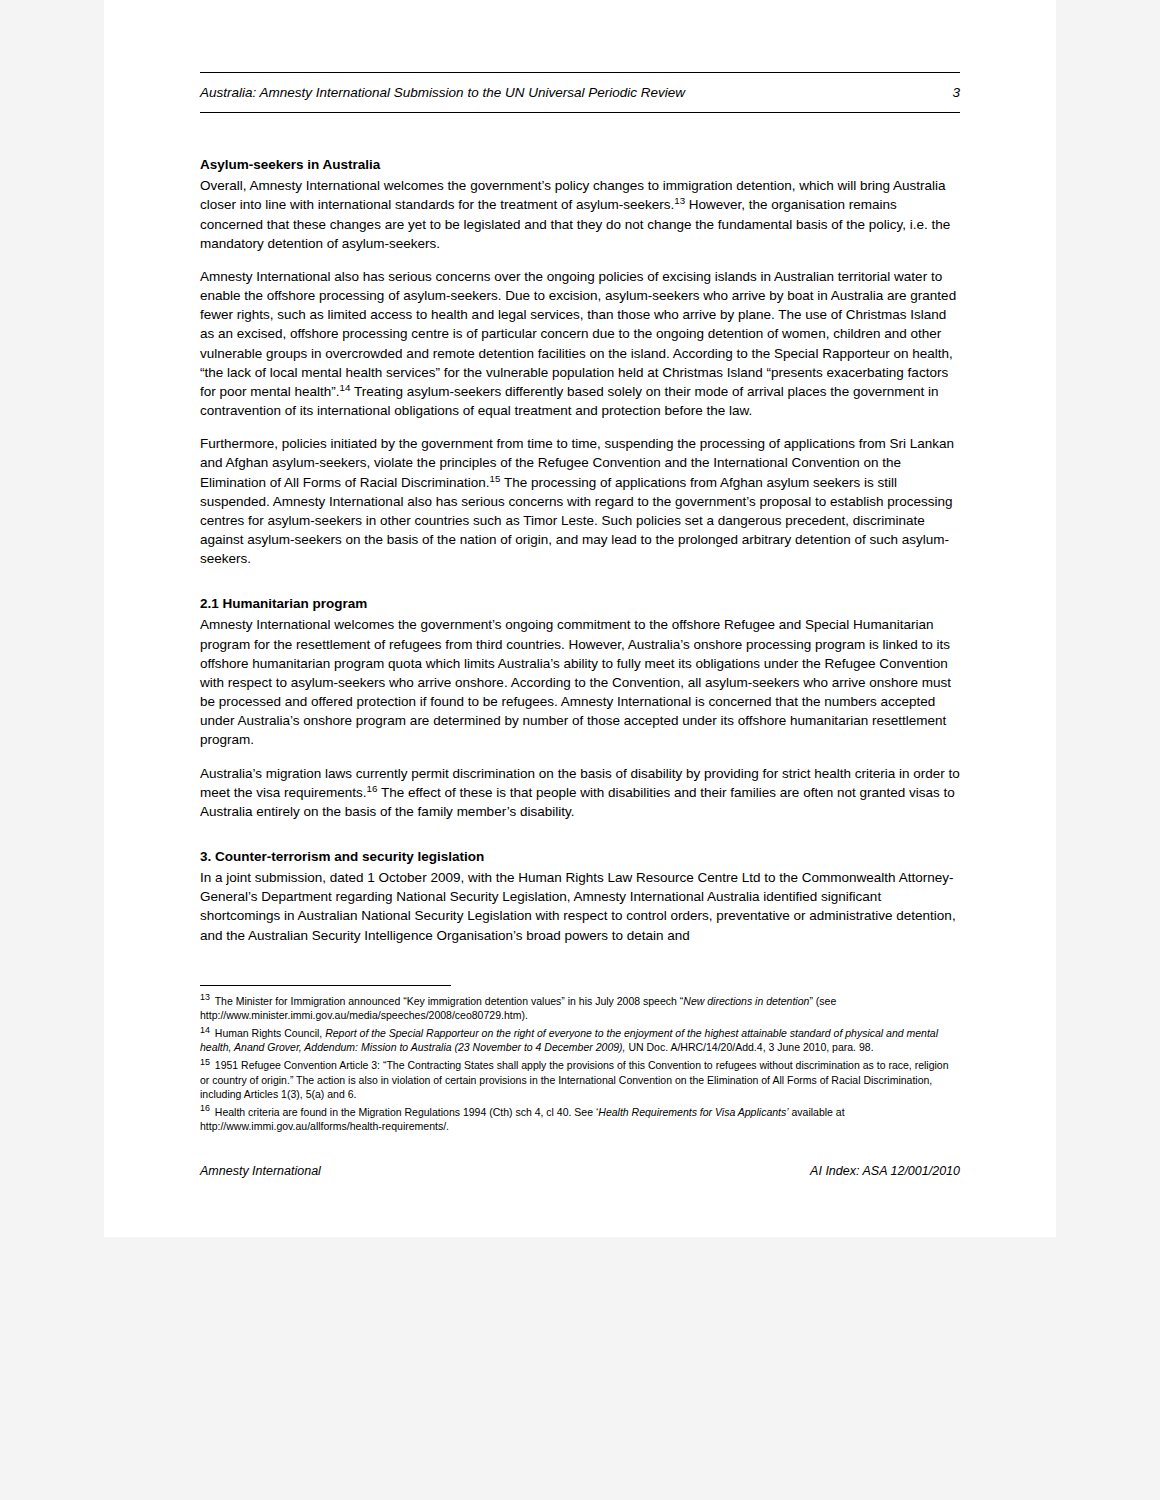Australia: Amnesty International Submission to the UN Universal Periodic Review 3
Asylum-seekers in Australia
Overall, Amnesty International welcomes the government’s policy changes to immigration detention, which will bring Australia closer into line with international standards for the treatment of asylum-seekers.13 However, the organisation remains concerned that these changes are yet to be legislated and that they do not change the fundamental basis of the policy, i.e. the mandatory detention of asylum-seekers.
Amnesty International also has serious concerns over the ongoing policies of excising islands in Australian territorial water to enable the offshore processing of asylum-seekers. Due to excision, asylum-seekers who arrive by boat in Australia are granted fewer rights, such as limited access to health and legal services, than those who arrive by plane. The use of Christmas Island as an excised, offshore processing centre is of particular concern due to the ongoing detention of women, children and other vulnerable groups in overcrowded and remote detention facilities on the island. According to the Special Rapporteur on health, “the lack of local mental health services” for the vulnerable population held at Christmas Island “presents exacerbating factors for poor mental health”.14 Treating asylum-seekers differently based solely on their mode of arrival places the government in contravention of its international obligations of equal treatment and protection before the law.
Furthermore, policies initiated by the government from time to time, suspending the processing of applications from Sri Lankan and Afghan asylum-seekers, violate the principles of the Refugee Convention and the International Convention on the Elimination of All Forms of Racial Discrimination.15 The processing of applications from Afghan asylum seekers is still suspended. Amnesty International also has serious concerns with regard to the government’s proposal to establish processing centres for asylum-seekers in other countries such as Timor Leste. Such policies set a dangerous precedent, discriminate against asylum-seekers on the basis of the nation of origin, and may lead to the prolonged arbitrary detention of such asylum-seekers.
2.1 Humanitarian program
Amnesty International welcomes the government’s ongoing commitment to the offshore Refugee and Special Humanitarian program for the resettlement of refugees from third countries. However, Australia’s onshore processing program is linked to its offshore humanitarian program quota which limits Australia’s ability to fully meet its obligations under the Refugee Convention with respect to asylum-seekers who arrive onshore. According to the Convention, all asylum-seekers who arrive onshore must be processed and offered protection if found to be refugees. Amnesty International is concerned that the numbers accepted under Australia’s onshore program are determined by number of those accepted under its offshore humanitarian resettlement program.
Australia’s migration laws currently permit discrimination on the basis of disability by providing for strict health criteria in order to meet the visa requirements.16 The effect of these is that people with disabilities and their families are often not granted visas to Australia entirely on the basis of the family member’s disability.
3. Counter-terrorism and security legislation
In a joint submission, dated 1 October 2009, with the Human Rights Law Resource Centre Ltd to the Commonwealth Attorney-General’s Department regarding National Security Legislation, Amnesty International Australia identified significant shortcomings in Australian National Security Legislation with respect to control orders, preventative or administrative detention, and the Australian Security Intelligence Organisation’s broad powers to detain and
13 The Minister for Immigration announced “Key immigration detention values” in his July 2008 speech “New directions in detention” (see http://www.minister.immi.gov.au/media/speeches/2008/ceo80729.htm).
14 Human Rights Council, Report of the Special Rapporteur on the right of everyone to the enjoyment of the highest attainable standard of physical and mental health, Anand Grover, Addendum: Mission to Australia (23 November to 4 December 2009), UN Doc. A/HRC/14/20/Add.4, 3 June 2010, para. 98.
15 1951 Refugee Convention Article 3: “The Contracting States shall apply the provisions of this Convention to refugees without discrimination as to race, religion or country of origin.” The action is also in violation of certain provisions in the International Convention on the Elimination of All Forms of Racial Discrimination, including Articles 1(3), 5(a) and 6.
16 Health criteria are found in the Migration Regulations 1994 (Cth) sch 4, cl 40. See ‘Health Requirements for Visa Applicants’ available at http://www.immi.gov.au/allforms/health-requirements/.
Amnesty International AI Index: ASA 12/001/2010